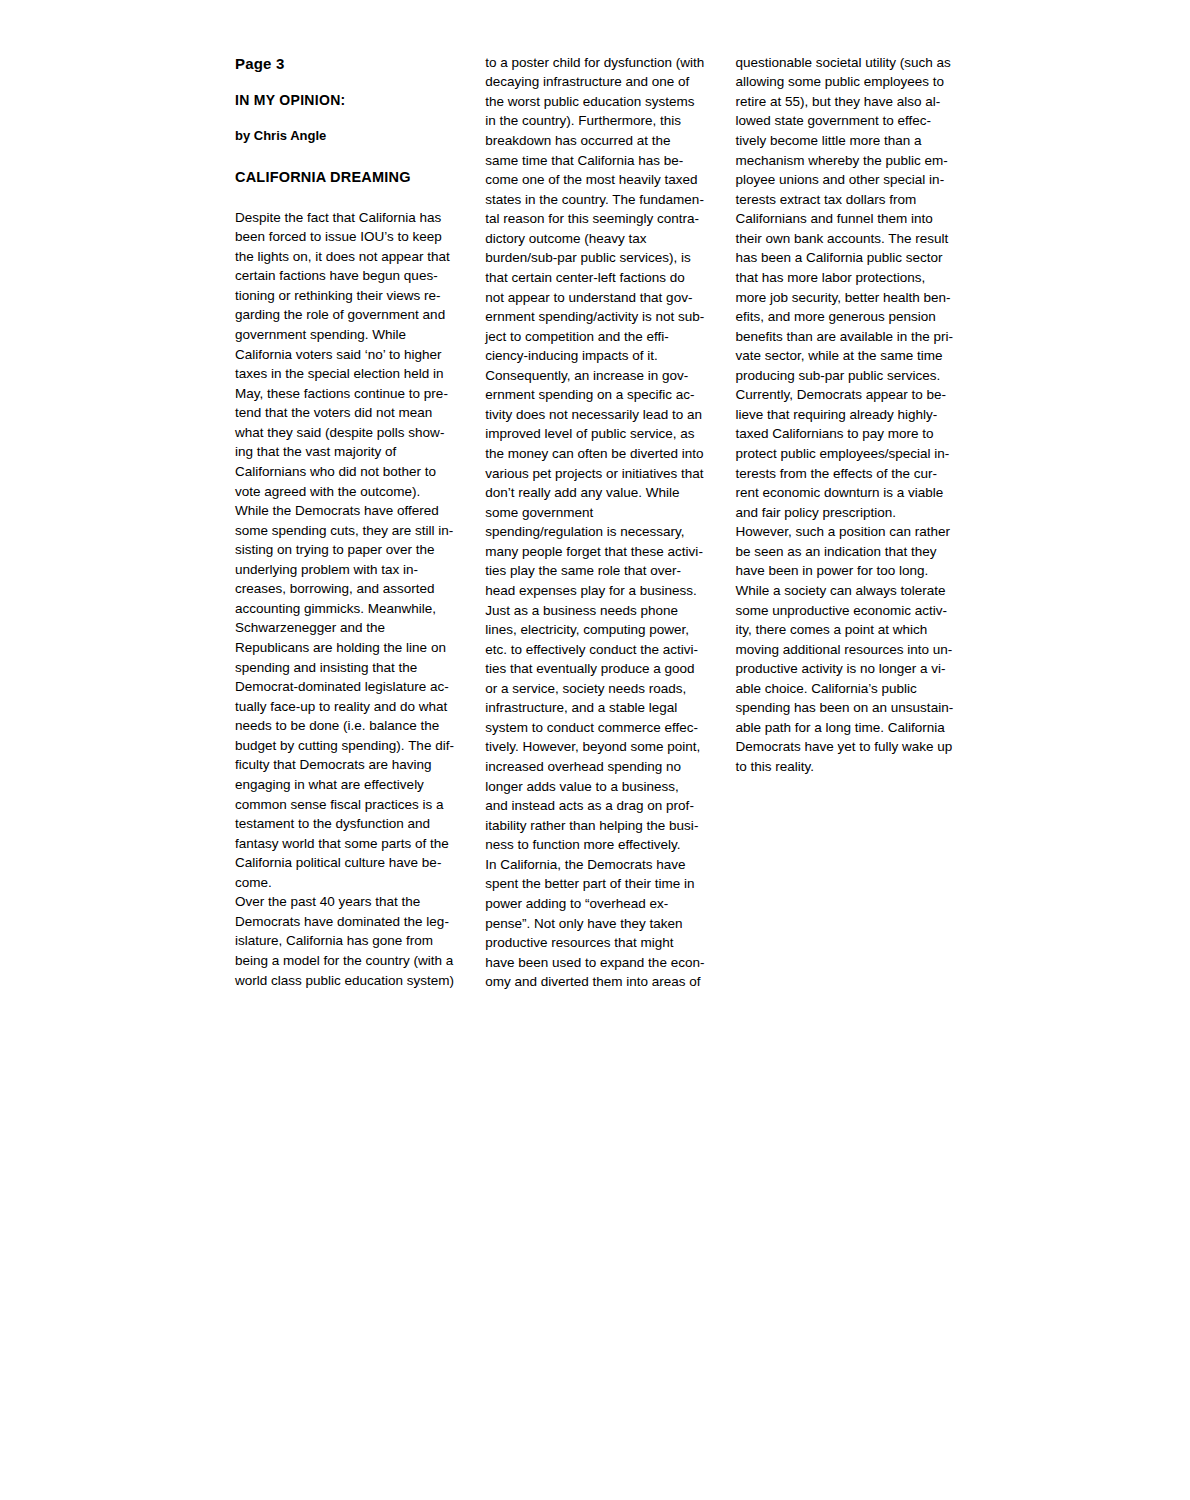Page 3
IN MY OPINION:
by Chris Angle
CALIFORNIA DREAMING
Despite the fact that California has been forced to issue IOU’s to keep the lights on, it does not appear that certain factions have begun questioning or rethinking their views regarding the role of government and government spending. While California voters said ‘no’ to higher taxes in the special election held in May, these factions continue to pretend that the voters did not mean what they said (despite polls showing that the vast majority of Californians who did not bother to vote agreed with the outcome). While the Democrats have offered some spending cuts, they are still insisting on trying to paper over the underlying problem with tax increases, borrowing, and assorted accounting gimmicks. Meanwhile, Schwarzenegger and the Republicans are holding the line on spending and insisting that the Democrat-dominated legislature actually face-up to reality and do what needs to be done (i.e. balance the budget by cutting spending). The difficulty that Democrats are having engaging in what are effectively common sense fiscal practices is a testament to the dysfunction and fantasy world that some parts of the California political culture have become.
Over the past 40 years that the Democrats have dominated the legislature, California has gone from being a model for the country (with a world class public education system) to a poster child for dysfunction (with decaying infrastructure and one of the worst public education systems in the country). Furthermore, this breakdown has occurred at the same time that California has become one of the most heavily taxed states in the country. The fundamental reason for this seemingly contradictory outcome (heavy tax burden/sub-par public services), is that certain center-left factions do not appear to understand that government spending/activity is not subject to competition and the efficiency-inducing impacts of it. Consequently, an increase in government spending on a specific activity does not necessarily lead to an improved level of public service, as the money can often be diverted into various pet projects or initiatives that don’t really add any value. While some government spending/regulation is necessary, many people forget that these activities play the same role that overhead expenses play for a business. Just as a business needs phone lines, electricity, computing power, etc. to effectively conduct the activities that eventually produce a good or a service, society needs roads, infrastructure, and a stable legal system to conduct commerce effectively. However, beyond some point, increased overhead spending no longer adds value to a business, and instead acts as a drag on profitability rather than helping the business to function more effectively.
In California, the Democrats have spent the better part of their time in power adding to “overhead expense”. Not only have they taken productive resources that might have been used to expand the economy and diverted them into areas of questionable societal utility (such as allowing some public employees to retire at 55), but they have also allowed state government to effectively become little more than a mechanism whereby the public employee unions and other special interests extract tax dollars from Californians and funnel them into their own bank accounts. The result has been a California public sector that has more labor protections, more job security, better health benefits, and more generous pension benefits than are available in the private sector, while at the same time producing sub-par public services.
Currently, Democrats appear to believe that requiring already highly-taxed Californians to pay more to protect public employees/special interests from the effects of the current economic downturn is a viable and fair policy prescription. However, such a position can rather be seen as an indication that they have been in power for too long. While a society can always tolerate some unproductive economic activity, there comes a point at which moving additional resources into unproductive activity is no longer a viable choice. California’s public spending has been on an unsustainable path for a long time. California Democrats have yet to fully wake up to this reality.